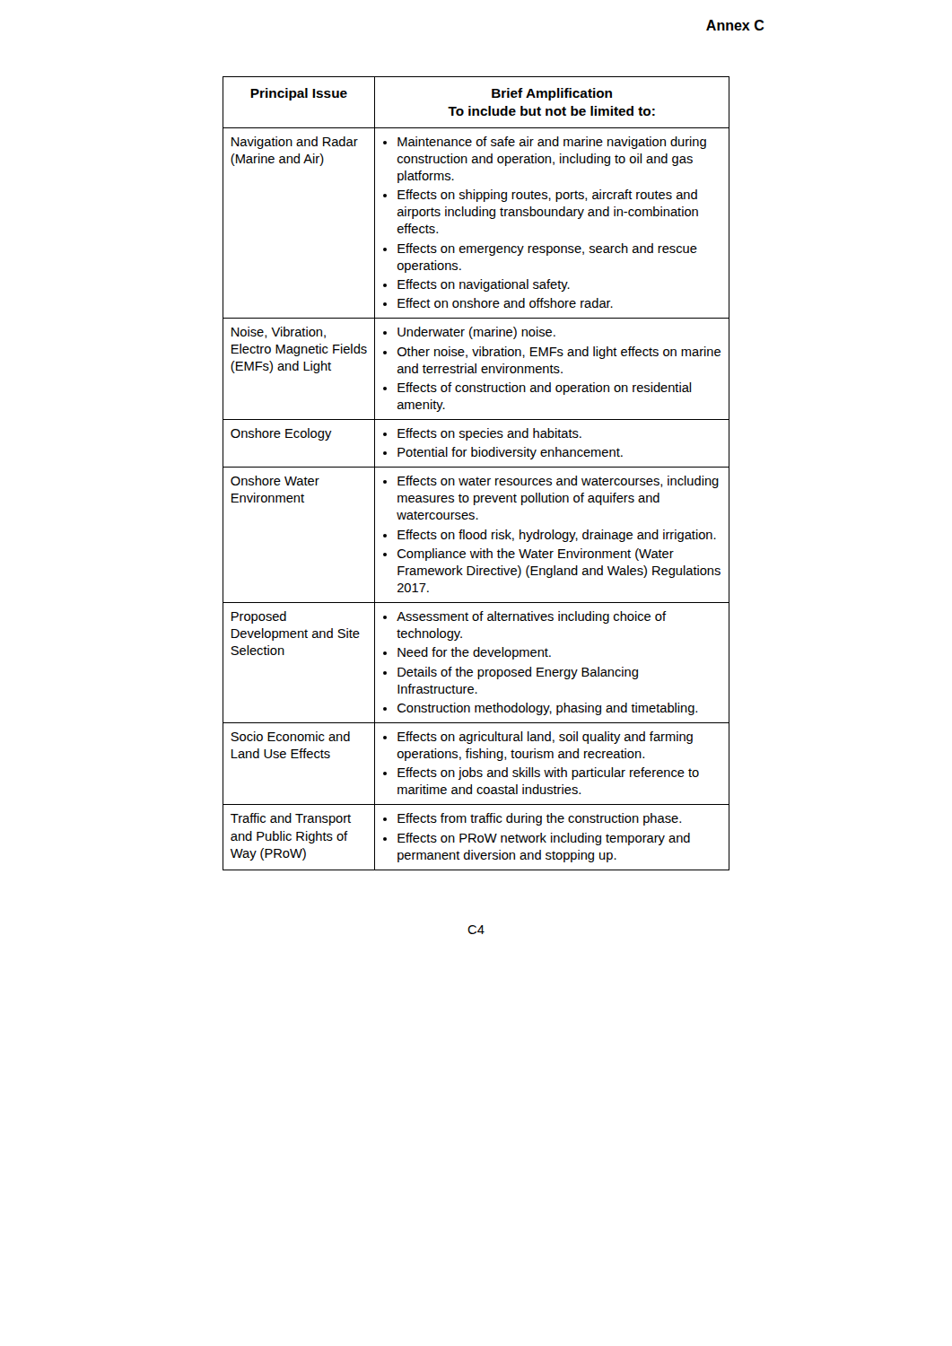Annex C
| Principal Issue | Brief Amplification To include but not be limited to: |
| --- | --- |
| Navigation and Radar (Marine and Air) | Maintenance of safe air and marine navigation during construction and operation, including to oil and gas platforms. Effects on shipping routes, ports, aircraft routes and airports including transboundary and in-combination effects. Effects on emergency response, search and rescue operations. Effects on navigational safety. Effect on onshore and offshore radar. |
| Noise, Vibration, Electro Magnetic Fields (EMFs) and Light | Underwater (marine) noise. Other noise, vibration, EMFs and light effects on marine and terrestrial environments. Effects of construction and operation on residential amenity. |
| Onshore Ecology | Effects on species and habitats. Potential for biodiversity enhancement. |
| Onshore Water Environment | Effects on water resources and watercourses, including measures to prevent pollution of aquifers and watercourses. Effects on flood risk, hydrology, drainage and irrigation. Compliance with the Water Environment (Water Framework Directive) (England and Wales) Regulations 2017. |
| Proposed Development and Site Selection | Assessment of alternatives including choice of technology. Need for the development. Details of the proposed Energy Balancing Infrastructure. Construction methodology, phasing and timetabling. |
| Socio Economic and Land Use Effects | Effects on agricultural land, soil quality and farming operations, fishing, tourism and recreation. Effects on jobs and skills with particular reference to maritime and coastal industries. |
| Traffic and Transport and Public Rights of Way (PRoW) | Effects from traffic during the construction phase. Effects on PRoW network including temporary and permanent diversion and stopping up. |
C4